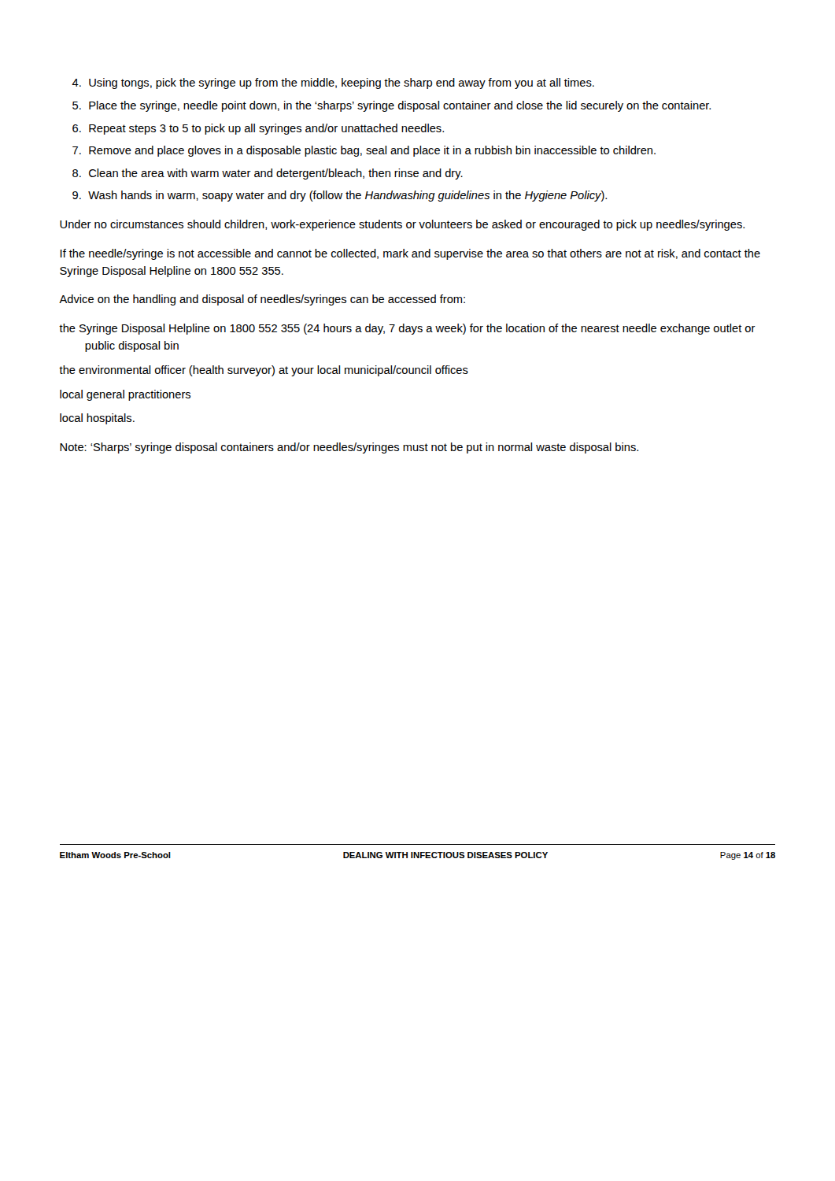Using tongs, pick the syringe up from the middle, keeping the sharp end away from you at all times.
Place the syringe, needle point down, in the ‘sharps’ syringe disposal container and close the lid securely on the container.
Repeat steps 3 to 5 to pick up all syringes and/or unattached needles.
Remove and place gloves in a disposable plastic bag, seal and place it in a rubbish bin inaccessible to children.
Clean the area with warm water and detergent/bleach, then rinse and dry.
Wash hands in warm, soapy water and dry (follow the Handwashing guidelines in the Hygiene Policy).
Under no circumstances should children, work-experience students or volunteers be asked or encouraged to pick up needles/syringes.
If the needle/syringe is not accessible and cannot be collected, mark and supervise the area so that others are not at risk, and contact the Syringe Disposal Helpline on 1800 552 355.
Advice on the handling and disposal of needles/syringes can be accessed from:
the Syringe Disposal Helpline on 1800 552 355 (24 hours a day, 7 days a week) for the location of the nearest needle exchange outlet or public disposal bin
the environmental officer (health surveyor) at your local municipal/council offices
local general practitioners
local hospitals.
Note: ‘Sharps’ syringe disposal containers and/or needles/syringes must not be put in normal waste disposal bins.
Eltham Woods Pre-School DEALING WITH INFECTIOUS DISEASES POLICY Page 14 of 18